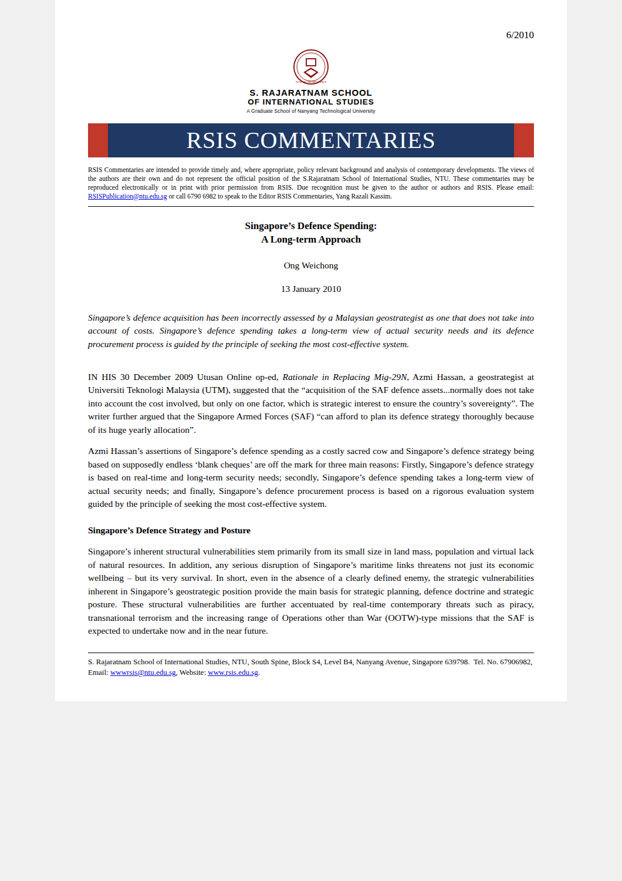6/2010
HONOUR THE IMPOSSIBLE
S. RAJARATNAM SCHOOL
OF INTERNATIONAL STUDIES
A Graduate School of Nanyang Technological University
RSIS COMMENTARIES
RSIS Commentaries are intended to provide timely and, where appropriate, policy relevant background and analysis of contemporary developments. The views of the authors are their own and do not represent the official position of the S.Rajaratnam School of International Studies, NTU. These commentaries may be reproduced electronically or in print with prior permission from RSIS. Due recognition must be given to the author or authors and RSIS. Please email: RSISPublication@ntu.edu.sg or call 6790 6982 to speak to the Editor RSIS Commentaries, Yang Razali Kassim.
Singapore’s Defence Spending:
A Long-term Approach
Ong Weichong
13 January 2010
Singapore’s defence acquisition has been incorrectly assessed by a Malaysian geostrategist as one that does not take into account of costs. Singapore’s defence spending takes a long-term view of actual security needs and its defence procurement process is guided by the principle of seeking the most cost-effective system.
IN HIS 30 December 2009 Utusan Online op-ed, Rationale in Replacing Mig-29N, Azmi Hassan, a geostrategist at Universiti Teknologi Malaysia (UTM), suggested that the “acquisition of the SAF defence assets...normally does not take into account the cost involved, but only on one factor, which is strategic interest to ensure the country’s sovereignty”. The writer further argued that the Singapore Armed Forces (SAF) “can afford to plan its defence strategy thoroughly because of its huge yearly allocation”.
Azmi Hassan’s assertions of Singapore’s defence spending as a costly sacred cow and Singapore’s defence strategy being based on supposedly endless ‘blank cheques’ are off the mark for three main reasons: Firstly, Singapore’s defence strategy is based on real-time and long-term security needs; secondly, Singapore’s defence spending takes a long-term view of actual security needs; and finally, Singapore’s defence procurement process is based on a rigorous evaluation system guided by the principle of seeking the most cost-effective system.
Singapore’s Defence Strategy and Posture
Singapore’s inherent structural vulnerabilities stem primarily from its small size in land mass, population and virtual lack of natural resources. In addition, any serious disruption of Singapore’s maritime links threatens not just its economic wellbeing – but its very survival. In short, even in the absence of a clearly defined enemy, the strategic vulnerabilities inherent in Singapore’s geostrategic position provide the main basis for strategic planning, defence doctrine and strategic posture. These structural vulnerabilities are further accentuated by real-time contemporary threats such as piracy, transnational terrorism and the increasing range of Operations other than War (OOTW)-type missions that the SAF is expected to undertake now and in the near future.
S. Rajaratnam School of International Studies, NTU, South Spine, Block S4, Level B4, Nanyang Avenue, Singapore 639798. Tel. No. 67906982, Email: wwwrsis@ntu.edu.sg, Website: www.rsis.edu.sg.